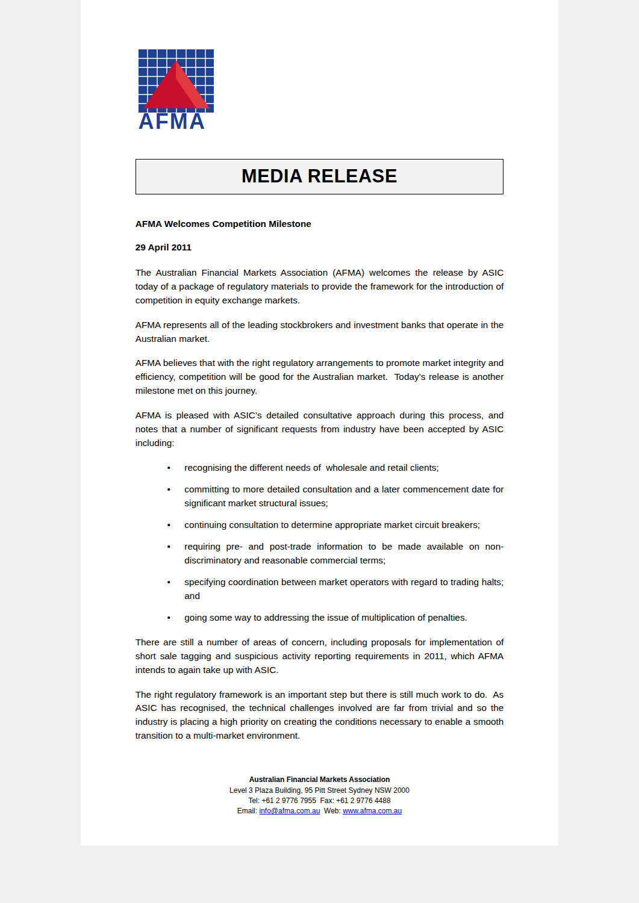AFMA
MEDIA RELEASE
AFMA Welcomes Competition Milestone
29 April 2011
The Australian Financial Markets Association (AFMA) welcomes the release by ASIC today of a package of regulatory materials to provide the framework for the introduction of competition in equity exchange markets.
AFMA represents all of the leading stockbrokers and investment banks that operate in the Australian market.
AFMA believes that with the right regulatory arrangements to promote market integrity and efficiency, competition will be good for the Australian market. Today’s release is another milestone met on this journey.
AFMA is pleased with ASIC’s detailed consultative approach during this process, and notes that a number of significant requests from industry have been accepted by ASIC including:
recognising the different needs of wholesale and retail clients;
committing to more detailed consultation and a later commencement date for significant market structural issues;
continuing consultation to determine appropriate market circuit breakers;
requiring pre- and post-trade information to be made available on non-discriminatory and reasonable commercial terms;
specifying coordination between market operators with regard to trading halts; and
going some way to addressing the issue of multiplication of penalties.
There are still a number of areas of concern, including proposals for implementation of short sale tagging and suspicious activity reporting requirements in 2011, which AFMA intends to again take up with ASIC.
The right regulatory framework is an important step but there is still much work to do. As ASIC has recognised, the technical challenges involved are far from trivial and so the industry is placing a high priority on creating the conditions necessary to enable a smooth transition to a multi-market environment.
Australian Financial Markets Association
Level 3 Plaza Building, 95 Pitt Street Sydney NSW 2000
Tel: +61 2 9776 7955 Fax: +61 2 9776 4488
Email: info@afma.com.au Web: www.afma.com.au